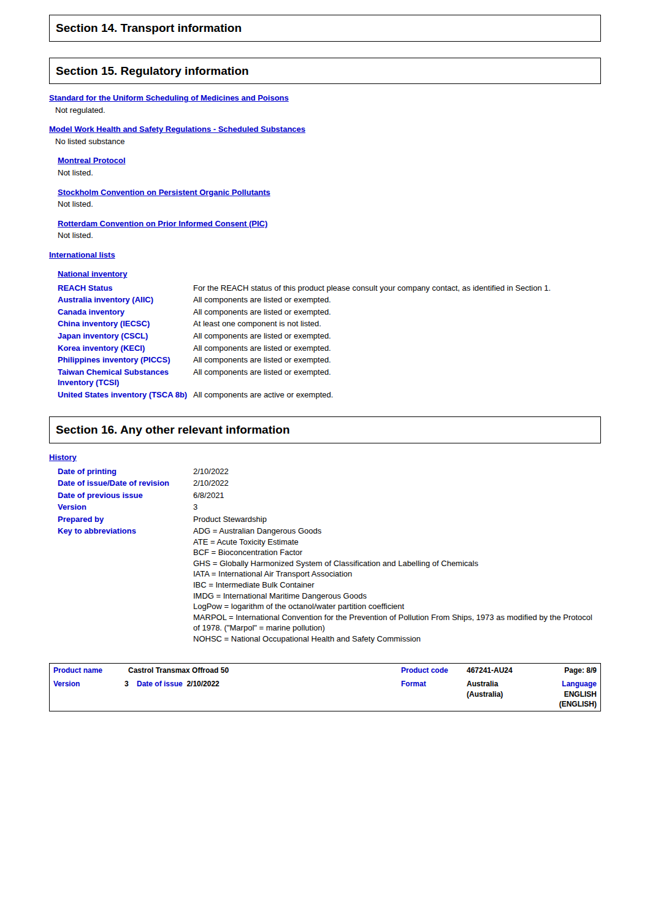Section 14. Transport information
Section 15. Regulatory information
Standard for the Uniform Scheduling of Medicines and Poisons
Not regulated.
Model Work Health and Safety Regulations - Scheduled Substances
No listed substance
Montreal Protocol
Not listed.
Stockholm Convention on Persistent Organic Pollutants
Not listed.
Rotterdam Convention on Prior Informed Consent (PIC)
Not listed.
International lists
National inventory
| REACH Status | For the REACH status of this product please consult your company contact, as identified in Section 1. |
| Australia inventory (AIIC) | All components are listed or exempted. |
| Canada inventory | All components are listed or exempted. |
| China inventory (IECSC) | At least one component is not listed. |
| Japan inventory (CSCL) | All components are listed or exempted. |
| Korea inventory (KECI) | All components are listed or exempted. |
| Philippines inventory (PICCS) | All components are listed or exempted. |
| Taiwan Chemical Substances Inventory (TCSI) | All components are listed or exempted. |
| United States inventory (TSCA 8b) | All components are active or exempted. |
Section 16. Any other relevant information
History
| Date of printing | 2/10/2022 |
| Date of issue/Date of revision | 2/10/2022 |
| Date of previous issue | 6/8/2021 |
| Version | 3 |
| Prepared by | Product Stewardship |
| Key to abbreviations | ADG = Australian Dangerous Goods ATE = Acute Toxicity Estimate BCF = Bioconcentration Factor GHS = Globally Harmonized System of Classification and Labelling of Chemicals IATA = International Air Transport Association IBC = Intermediate Bulk Container IMDG = International Maritime Dangerous Goods LogPow = logarithm of the octanol/water partition coefficient MARPOL = International Convention for the Prevention of Pollution From Ships, 1973 as modified by the Protocol of 1978. ("Marpol" = marine pollution) NOHSC = National Occupational Health and Safety Commission |
| Product name | Castrol Transmax Offroad 50 | Product code | 467241-AU24 | Page: 8/9 |
| Version | 3 Date of issue 2/10/2022 | Format | Australia (Australia) | Language ENGLISH (ENGLISH) |